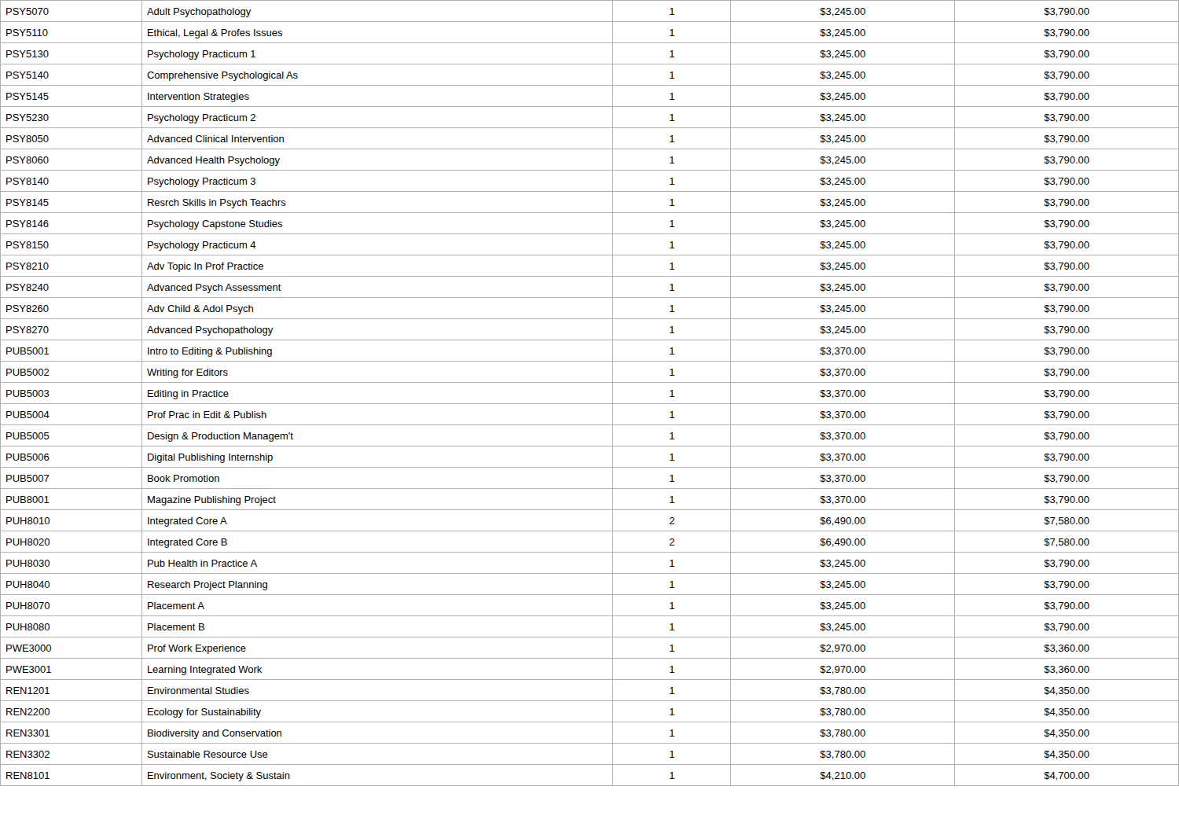| PSY5070 | Adult Psychopathology | 1 | $3,245.00 | $3,790.00 |
| PSY5110 | Ethical, Legal & Profes Issues | 1 | $3,245.00 | $3,790.00 |
| PSY5130 | Psychology Practicum 1 | 1 | $3,245.00 | $3,790.00 |
| PSY5140 | Comprehensive Psychological As | 1 | $3,245.00 | $3,790.00 |
| PSY5145 | Intervention Strategies | 1 | $3,245.00 | $3,790.00 |
| PSY5230 | Psychology Practicum 2 | 1 | $3,245.00 | $3,790.00 |
| PSY8050 | Advanced Clinical Intervention | 1 | $3,245.00 | $3,790.00 |
| PSY8060 | Advanced Health Psychology | 1 | $3,245.00 | $3,790.00 |
| PSY8140 | Psychology Practicum 3 | 1 | $3,245.00 | $3,790.00 |
| PSY8145 | Resrch Skills in Psych Teachrs | 1 | $3,245.00 | $3,790.00 |
| PSY8146 | Psychology Capstone Studies | 1 | $3,245.00 | $3,790.00 |
| PSY8150 | Psychology Practicum 4 | 1 | $3,245.00 | $3,790.00 |
| PSY8210 | Adv Topic In Prof Practice | 1 | $3,245.00 | $3,790.00 |
| PSY8240 | Advanced Psych Assessment | 1 | $3,245.00 | $3,790.00 |
| PSY8260 | Adv Child & Adol Psych | 1 | $3,245.00 | $3,790.00 |
| PSY8270 | Advanced Psychopathology | 1 | $3,245.00 | $3,790.00 |
| PUB5001 | Intro to Editing & Publishing | 1 | $3,370.00 | $3,790.00 |
| PUB5002 | Writing for Editors | 1 | $3,370.00 | $3,790.00 |
| PUB5003 | Editing in Practice | 1 | $3,370.00 | $3,790.00 |
| PUB5004 | Prof Prac in Edit & Publish | 1 | $3,370.00 | $3,790.00 |
| PUB5005 | Design & Production Managem't | 1 | $3,370.00 | $3,790.00 |
| PUB5006 | Digital Publishing Internship | 1 | $3,370.00 | $3,790.00 |
| PUB5007 | Book Promotion | 1 | $3,370.00 | $3,790.00 |
| PUB8001 | Magazine Publishing Project | 1 | $3,370.00 | $3,790.00 |
| PUH8010 | Integrated Core A | 2 | $6,490.00 | $7,580.00 |
| PUH8020 | Integrated Core B | 2 | $6,490.00 | $7,580.00 |
| PUH8030 | Pub Health in Practice A | 1 | $3,245.00 | $3,790.00 |
| PUH8040 | Research Project Planning | 1 | $3,245.00 | $3,790.00 |
| PUH8070 | Placement A | 1 | $3,245.00 | $3,790.00 |
| PUH8080 | Placement B | 1 | $3,245.00 | $3,790.00 |
| PWE3000 | Prof Work Experience | 1 | $2,970.00 | $3,360.00 |
| PWE3001 | Learning Integrated Work | 1 | $2,970.00 | $3,360.00 |
| REN1201 | Environmental Studies | 1 | $3,780.00 | $4,350.00 |
| REN2200 | Ecology for Sustainability | 1 | $3,780.00 | $4,350.00 |
| REN3301 | Biodiversity and Conservation | 1 | $3,780.00 | $4,350.00 |
| REN3302 | Sustainable Resource Use | 1 | $3,780.00 | $4,350.00 |
| REN8101 | Environment, Society & Sustain | 1 | $4,210.00 | $4,700.00 |